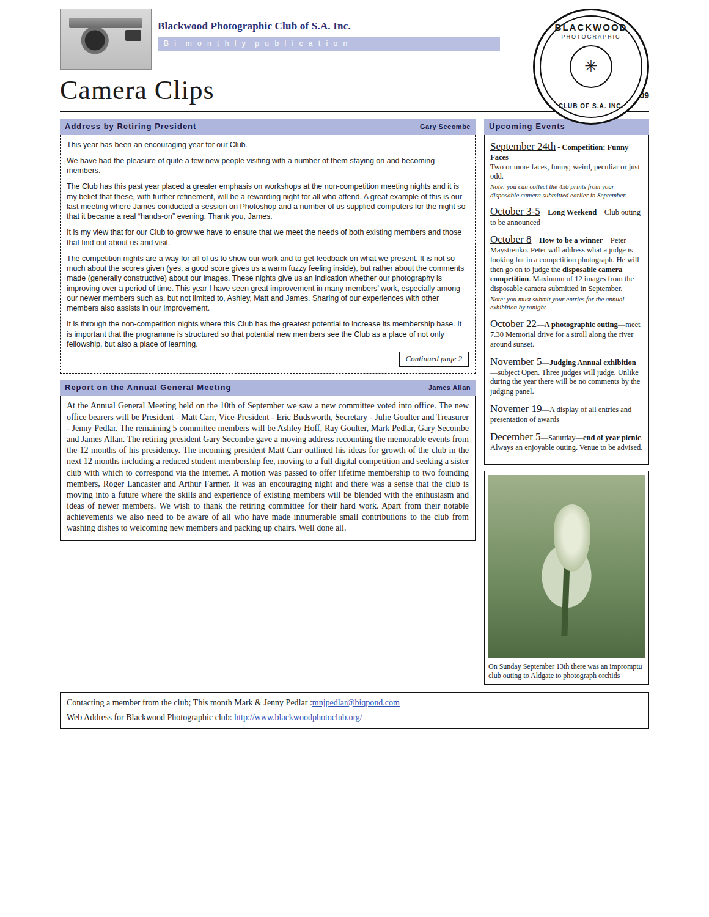Blackwood Photographic Club of S.A. Inc.
B i m o n t h l y p u b l i c a t i o n
Camera Clips
October 2009
BLACKWOOD
PHOTOGRAPHIC
✳
CLUB OF S.A. INC.
Address by Retiring President Gary Secombe
This year has been an encouraging year for our Club.
We have had the pleasure of quite a few new people visiting with a number of them staying on and becoming members.
The Club has this past year placed a greater emphasis on workshops at the non-competition meeting nights and it is my belief that these, with further refinement, will be a rewarding night for all who attend. A great example of this is our last meeting where James conducted a session on Photoshop and a number of us supplied computers for the night so that it became a real “hands-on” evening. Thank you, James.
It is my view that for our Club to grow we have to ensure that we meet the needs of both existing members and those that find out about us and visit.
The competition nights are a way for all of us to show our work and to get feedback on what we present. It is not so much about the scores given (yes, a good score gives us a warm fuzzy feeling inside), but rather about the comments made (generally constructive) about our images. These nights give us an indication whether our photography is improving over a period of time. This year I have seen great improvement in many members’ work, especially among our newer members such as, but not limited to, Ashley, Matt and James. Sharing of our experiences with other members also assists in our improvement.
It is through the non-competition nights where this Club has the greatest potential to increase its membership base. It is important that the programme is structured so that potential new members see the Club as a place of not only fellowship, but also a place of learning.
Continued page 2
Report on the Annual General Meeting James Allan
At the Annual General Meeting held on the 10th of September we saw a new committee voted into office. The new office bearers will be President - Matt Carr, Vice-President - Eric Budsworth, Secretary - Julie Goulter and Treasurer - Jenny Pedlar. The remaining 5 committee members will be Ashley Hoff, Ray Goulter, Mark Pedlar, Gary Secombe and James Allan. The retiring president Gary Secombe gave a moving address recounting the memorable events from the 12 months of his presidency. The incoming president Matt Carr outlined his ideas for growth of the club in the next 12 months including a reduced student membership fee, moving to a full digital competition and seeking a sister club with which to correspond via the internet. A motion was passed to offer lifetime membership to two founding members, Roger Lancaster and Arthur Farmer. It was an encouraging night and there was a sense that the club is moving into a future where the skills and experience of existing members will be blended with the enthusiasm and ideas of newer members. We wish to thank the retiring committee for their hard work. Apart from their notable achievements we also need to be aware of all who have made innumerable small contributions to the club from washing dishes to welcoming new members and packing up chairs. Well done all.
Upcoming Events
September 24th - Competition: Funny Faces
Two or more faces, funny; weird, peculiar or just odd. Note: you can collect the 4x6 prints from your disposable camera submitted earlier in September.
October 3-5—Long Weekend—Club outing to be announced
October 8—How to be a winner—Peter Maystrenko. Peter will address what a judge is looking for in a competition photograph. He will then go on to judge the disposable camera competition. Maximum of 12 images from the disposable camera submitted in September. Note: you must submit your entries for the annual exhibition by tonight.
October 22—A photographic outing—meet 7.30 Memorial drive for a stroll along the river around sunset.
November 5—Judging Annual exhibition—subject Open. Three judges will judge. Unlike during the year there will be no comments by the judging panel.
Novemer 19—A display of all entries and presentation of awards
December 5—Saturday—end of year picnic. Always an enjoyable outing. Venue to be advised.
On Sunday September 13th there was an impromptu club outing to Aldgate to photograph orchids
Contacting a member from the club; This month Mark & Jenny Pedlar :mnjpedlar@biqpond.com
Web Address for Blackwood Photographic club: http://www.blackwoodphotoclub.org/